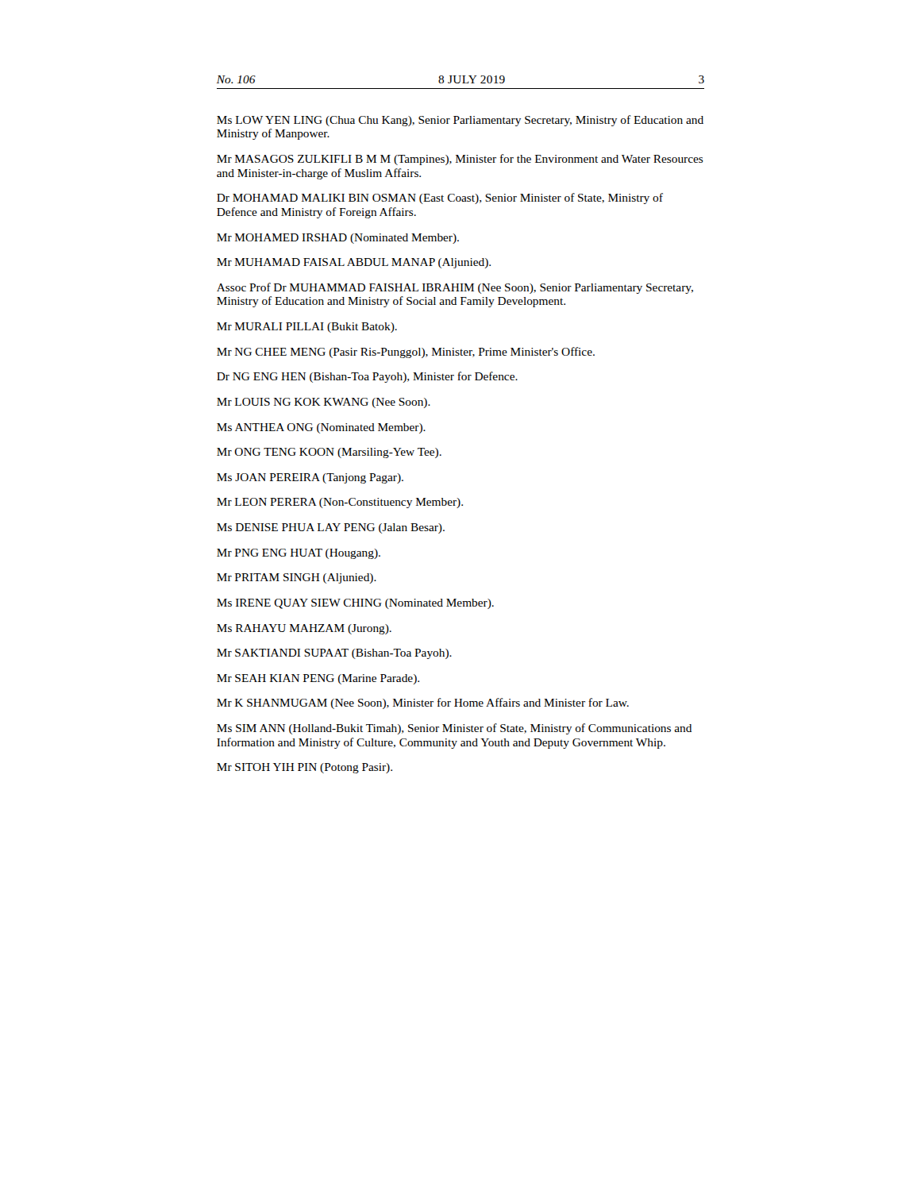No. 106
8 JULY 2019
3
Ms LOW YEN LING (Chua Chu Kang), Senior Parliamentary Secretary, Ministry of Education and Ministry of Manpower.
Mr MASAGOS ZULKIFLI B M M (Tampines), Minister for the Environment and Water Resources and Minister-in-charge of Muslim Affairs.
Dr MOHAMAD MALIKI BIN OSMAN (East Coast), Senior Minister of State, Ministry of Defence and Ministry of Foreign Affairs.
Mr MOHAMED IRSHAD (Nominated Member).
Mr MUHAMAD FAISAL ABDUL MANAP (Aljunied).
Assoc Prof Dr MUHAMMAD FAISHAL IBRAHIM (Nee Soon), Senior Parliamentary Secretary, Ministry of Education and Ministry of Social and Family Development.
Mr MURALI PILLAI (Bukit Batok).
Mr NG CHEE MENG (Pasir Ris-Punggol), Minister, Prime Minister's Office.
Dr NG ENG HEN (Bishan-Toa Payoh), Minister for Defence.
Mr LOUIS NG KOK KWANG (Nee Soon).
Ms ANTHEA ONG (Nominated Member).
Mr ONG TENG KOON (Marsiling-Yew Tee).
Ms JOAN PEREIRA (Tanjong Pagar).
Mr LEON PERERA (Non-Constituency Member).
Ms DENISE PHUA LAY PENG (Jalan Besar).
Mr PNG ENG HUAT (Hougang).
Mr PRITAM SINGH (Aljunied).
Ms IRENE QUAY SIEW CHING (Nominated Member).
Ms RAHAYU MAHZAM (Jurong).
Mr SAKTIANDI SUPAAT (Bishan-Toa Payoh).
Mr SEAH KIAN PENG (Marine Parade).
Mr K SHANMUGAM (Nee Soon), Minister for Home Affairs and Minister for Law.
Ms SIM ANN (Holland-Bukit Timah), Senior Minister of State, Ministry of Communications and Information and Ministry of Culture, Community and Youth and Deputy Government Whip.
Mr SITOH YIH PIN (Potong Pasir).